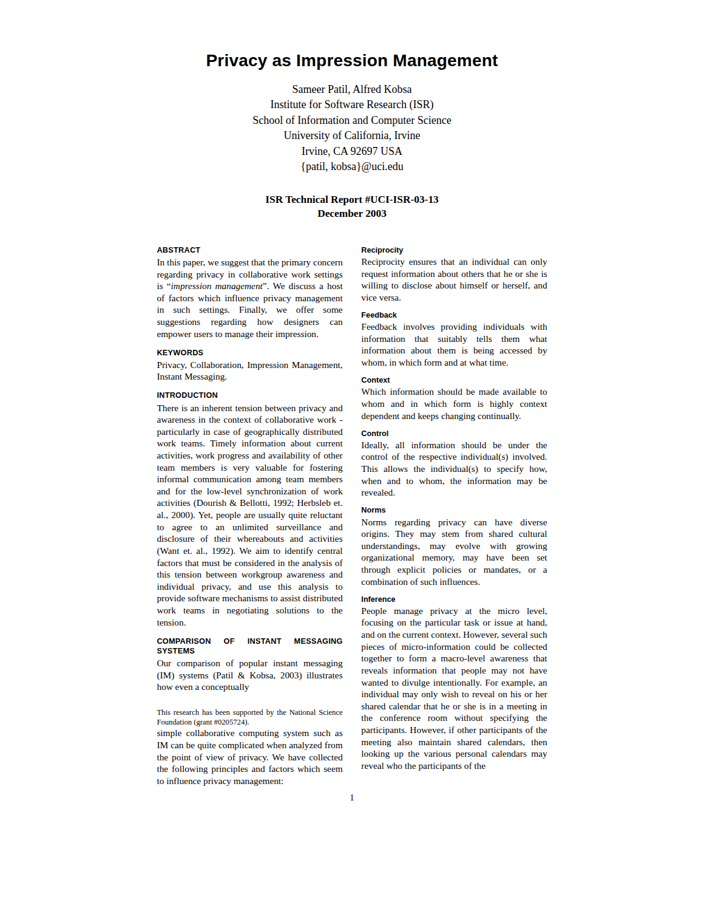Privacy as Impression Management
Sameer Patil, Alfred Kobsa
Institute for Software Research (ISR)
School of Information and Computer Science
University of California, Irvine
Irvine, CA 92697 USA
{patil, kobsa}@uci.edu
ISR Technical Report #UCI-ISR-03-13December 2003
Abstract
In this paper, we suggest that the primary concern regarding privacy in collaborative work settings is “impression management”. We discuss a host of factors which influence privacy management in such settings. Finally, we offer some suggestions regarding how designers can empower users to manage their impression.
Keywords
Privacy, Collaboration, Impression Management, Instant Messaging.
Introduction
There is an inherent tension between privacy and awareness in the context of collaborative work - particularly in case of geographically distributed work teams. Timely information about current activities, work progress and availability of other team members is very valuable for fostering informal communication among team members and for the low-level synchronization of work activities (Dourish & Bellotti, 1992; Herbsleb et. al., 2000). Yet, people are usually quite reluctant to agree to an unlimited surveillance and disclosure of their whereabouts and activities (Want et. al., 1992). We aim to identify central factors that must be considered in the analysis of this tension between workgroup awareness and individual privacy, and use this analysis to provide software mechanisms to assist distributed work teams in negotiating solutions to the tension.
Comparison of Instant Messaging Systems
Our comparison of popular instant messaging (IM) systems (Patil & Kobsa, 2003) illustrates how even a conceptually
This research has been supported by the National Science Foundation (grant #0205724).
simple collaborative computing system such as IM can be quite complicated when analyzed from the point of view of privacy. We have collected the following principles and factors which seem to influence privacy management:
Reciprocity
Reciprocity ensures that an individual can only request information about others that he or she is willing to disclose about himself or herself, and vice versa.
Feedback
Feedback involves providing individuals with information that suitably tells them what information about them is being accessed by whom, in which form and at what time.
Context
Which information should be made available to whom and in which form is highly context dependent and keeps changing continually.
Control
Ideally, all information should be under the control of the respective individual(s) involved. This allows the individual(s) to specify how, when and to whom, the information may be revealed.
Norms
Norms regarding privacy can have diverse origins. They may stem from shared cultural understandings, may evolve with growing organizational memory, may have been set through explicit policies or mandates, or a combination of such influences.
Inference
People manage privacy at the micro level, focusing on the particular task or issue at hand, and on the current context. However, several such pieces of micro-information could be collected together to form a macro-level awareness that reveals information that people may not have wanted to divulge intentionally. For example, an individual may only wish to reveal on his or her shared calendar that he or she is in a meeting in the conference room without specifying the participants. However, if other participants of the meeting also maintain shared calendars, then looking up the various personal calendars may reveal who the participants of the
1